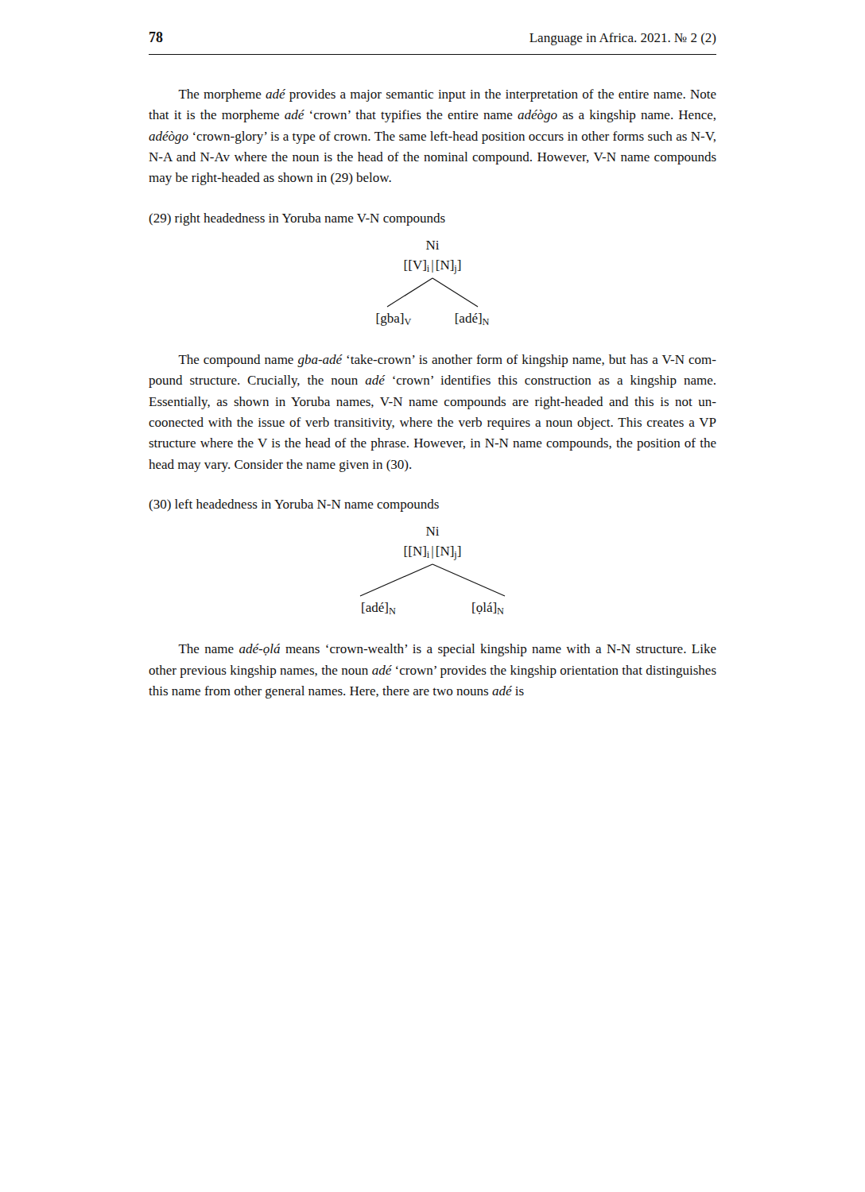78 Language in Africa. 2021. № 2 (2)
The morpheme adé provides a major semantic input in the interpretation of the entire name. Note that it is the morpheme adé ‘crown’ that typifies the entire name adéògo as a kingship name. Hence, adéògo ‘crown-glory’ is a type of crown. The same left-head position occurs in other forms such as N-V, N-A and N-Av where the noun is the head of the nominal compound. However, V-N name compounds may be right-headed as shown in (29) below.
(29) right headedness in Yoruba name V-N compounds
Ni [[V]i|[N]j] [gba]V [adé]N
The compound name gba-adé ‘take-crown’ is another form of kingship name, but has a V-N compound structure. Crucially, the noun adé ‘crown’ identifies this construction as a kingship name. Essentially, as shown in Yoruba names, V-N name compounds are right-headed and this is not uncoonected with the issue of verb transitivity, where the verb requires a noun object. This creates a VP structure where the V is the head of the phrase. However, in N-N name compounds, the position of the head may vary. Consider the name given in (30).
(30) left headedness in Yoruba N-N name compounds
Ni [[N]i|[N]j] [adé]N [ọlá]N
The name adé-ọlá means ‘crown-wealth’ is a special kingship name with a N-N structure. Like other previous kingship names, the noun adé ‘crown’ provides the kingship orientation that distinguishes this name from other general names. Here, there are two nouns adé is